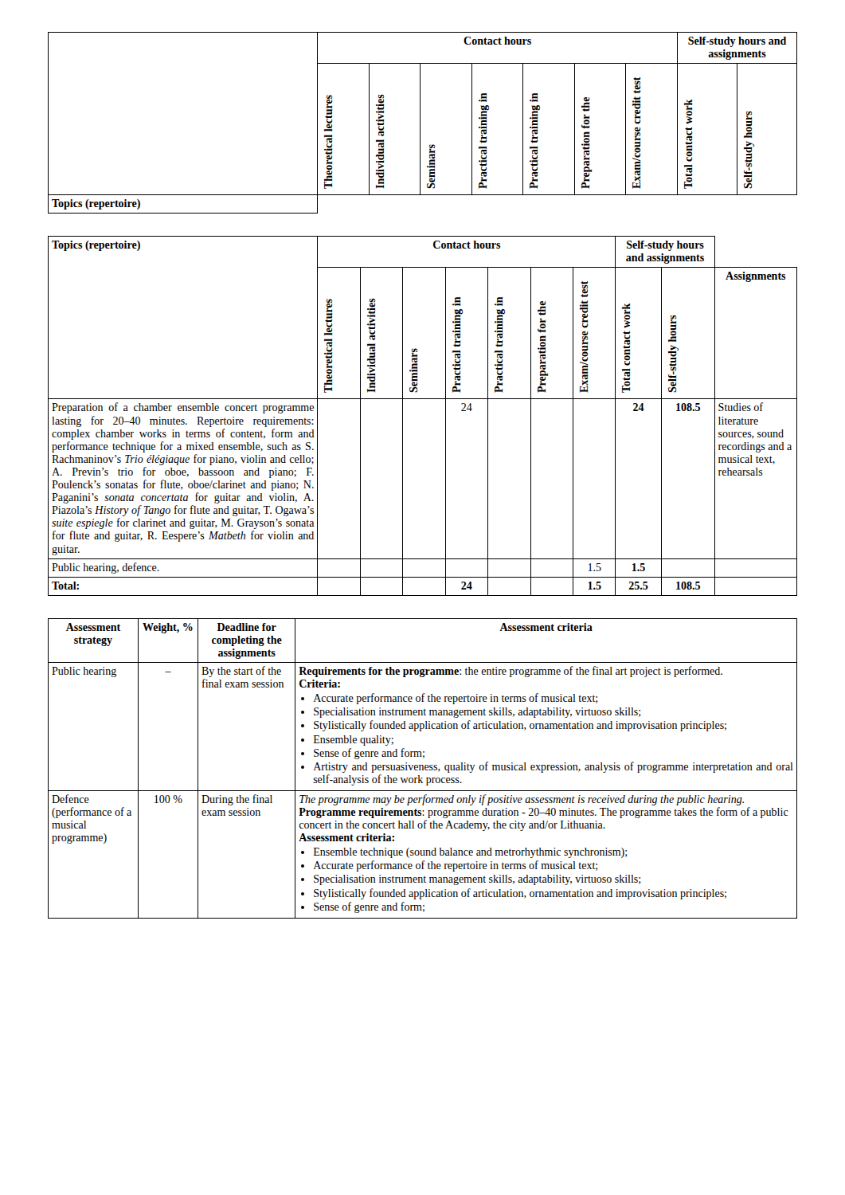| | Contact hours | Self-study hours and assignments |
| --- | --- | --- |
| Theoretical lectures | Individual activities | Seminars | Practical training in | Practical training in | Preparation for the | Exam/course credit test | Total contact work | Self-study hours |
| Topics (repertoire) | |
| Topics (repertoire) | Contact hours | Self-study hours and assignments |
| --- | --- | --- |
| Theoretical lectures | Individual activities | Seminars | Practical training in | Practical training in | Preparation for the | Exam/course credit test | Total contact work | Self-study hours | Assignments |
| Preparation of a chamber ensemble concert programme lasting for 20–40 minutes. Repertoire requirements: complex chamber works in terms of content, form and performance technique for a mixed ensemble, such as S. Rachmaninov’s Trio élégiaque for piano, violin and cello; A. Previn’s trio for oboe, bassoon and piano; F. Poulenck’s sonatas for flute, oboe/clarinet and piano; N. Paganini’s sonata concertata for guitar and violin, A. Piazola’s History of Tango for flute and guitar, T. Ogawa’s suite espiegle for clarinet and guitar, M. Grayson’s sonata for flute and guitar, R. Eespere’s Matbeth for violin and guitar. | | | | 24 | | | | 24 | 108.5 | Studies of literature sources, sound recordings and a musical text, rehearsals |
| Public hearing, defence. | | | | | | | 1.5 | 1.5 | | |
| Total: | | | | 24 | | | 1.5 | 25.5 | 108.5 | |
| Assessment strategy | Weight, % | Deadline for completing the assignments | Assessment criteria |
| --- | --- | --- | --- |
| Public hearing | – | By the start of the final exam session | Requirements for the programme : the entire programme of the final art project is performed. Criteria: Accurate performance of the repertoire in terms of musical text; Specialisation instrument management skills, adaptability, virtuoso skills; Stylistically founded application of articulation, ornamentation and improvisation principles; Ensemble quality; Sense of genre and form; Artistry and persuasiveness, quality of musical expression, analysis of programme interpretation and oral self-analysis of the work process. |
| Defence (performance of a musical programme) | 100 % | During the final exam session | The programme may be performed only if positive assessment is received during the public hearing. Programme requirements : programme duration - 20–40 minutes. The programme takes the form of a public concert in the concert hall of the Academy, the city and/or Lithuania. Assessment criteria: Ensemble technique (sound balance and metrorhythmic synchronism); Accurate performance of the repertoire in terms of musical text; Specialisation instrument management skills, adaptability, virtuoso skills; Stylistically founded application of articulation, ornamentation and improvisation principles; Sense of genre and form; |